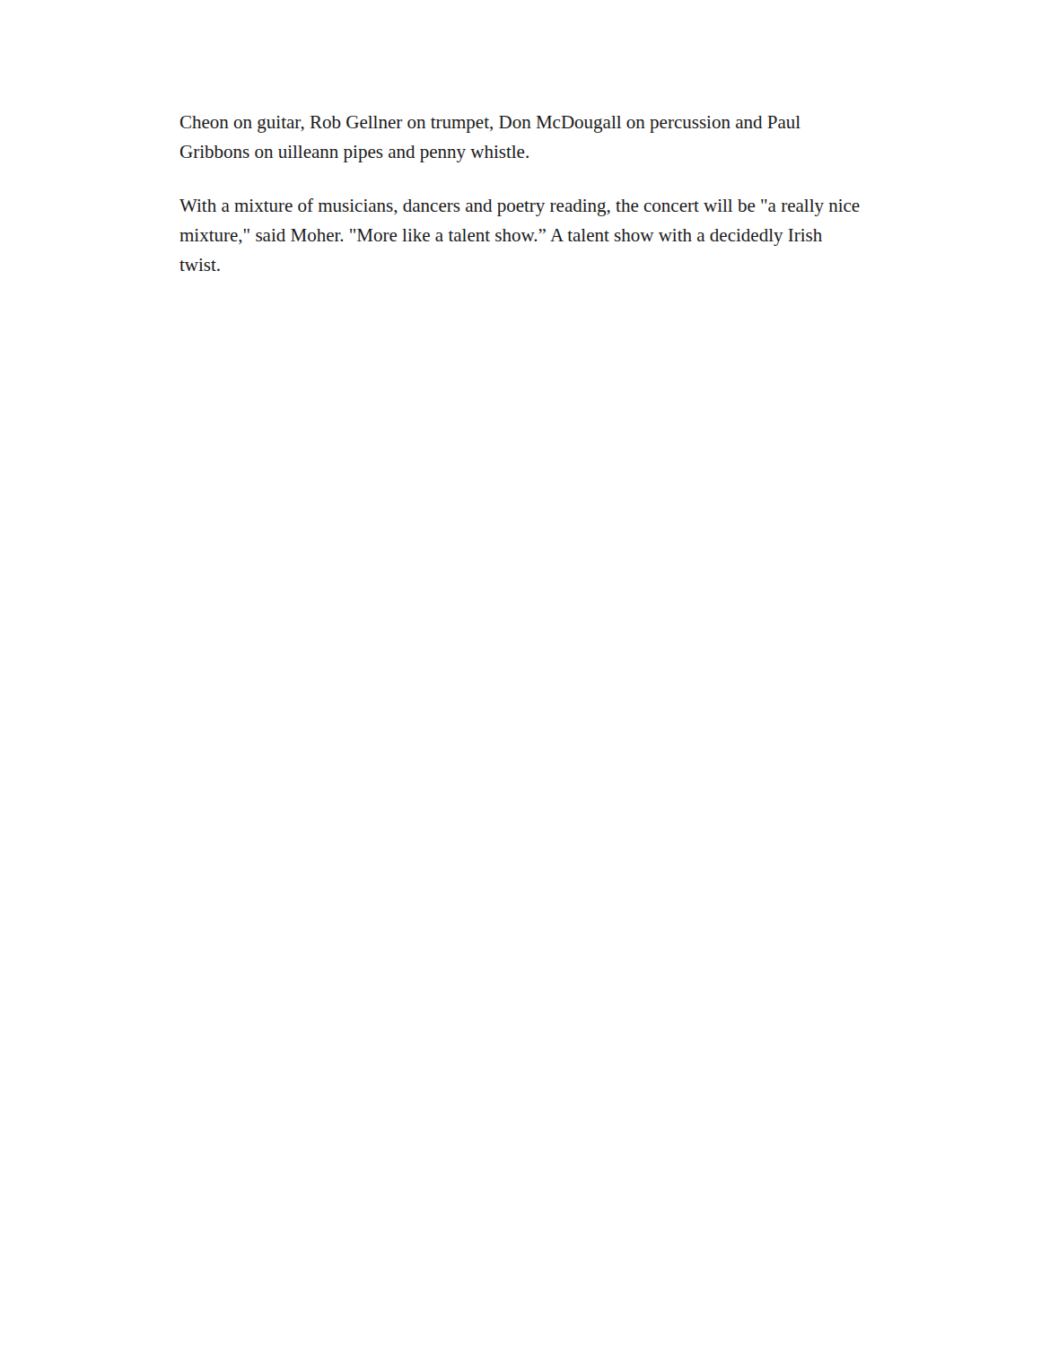Cheon on guitar, Rob Gellner on trumpet, Don McDougall on percussion and Paul Gribbons on uilleann pipes and penny whistle.
With a mixture of musicians, dancers and poetry reading, the concert will be "a really nice mixture," said Moher. "More like a talent show.” A talent show with a decidedly Irish twist.